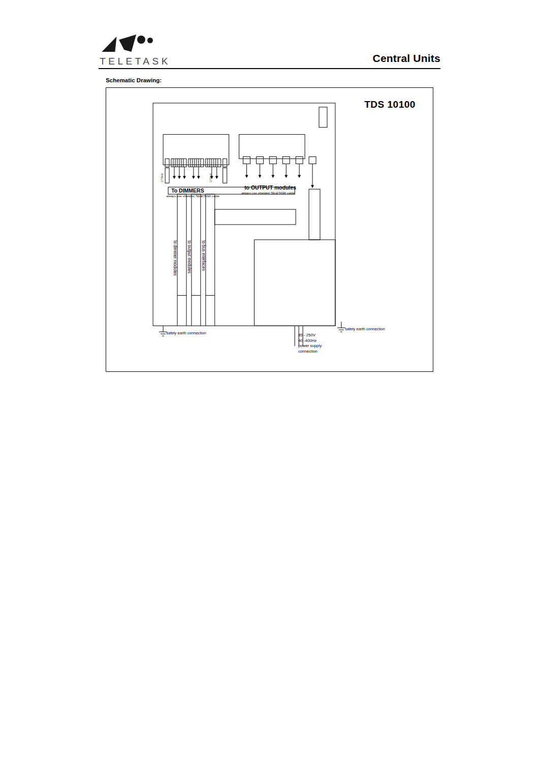TELETASK
Central Units
Schematic Drawing:
TDS 10100
To DIMMERS
always use shielded TELETASK cable
to OUTPUT modules
always use shielded TELETASK cable
SHIELD
SHIELD
to dimmer modules
to output modules
to bus interfaces
safety earth connection
safety earth connection
85 - 250V
40 -400Hz
power supply
connection